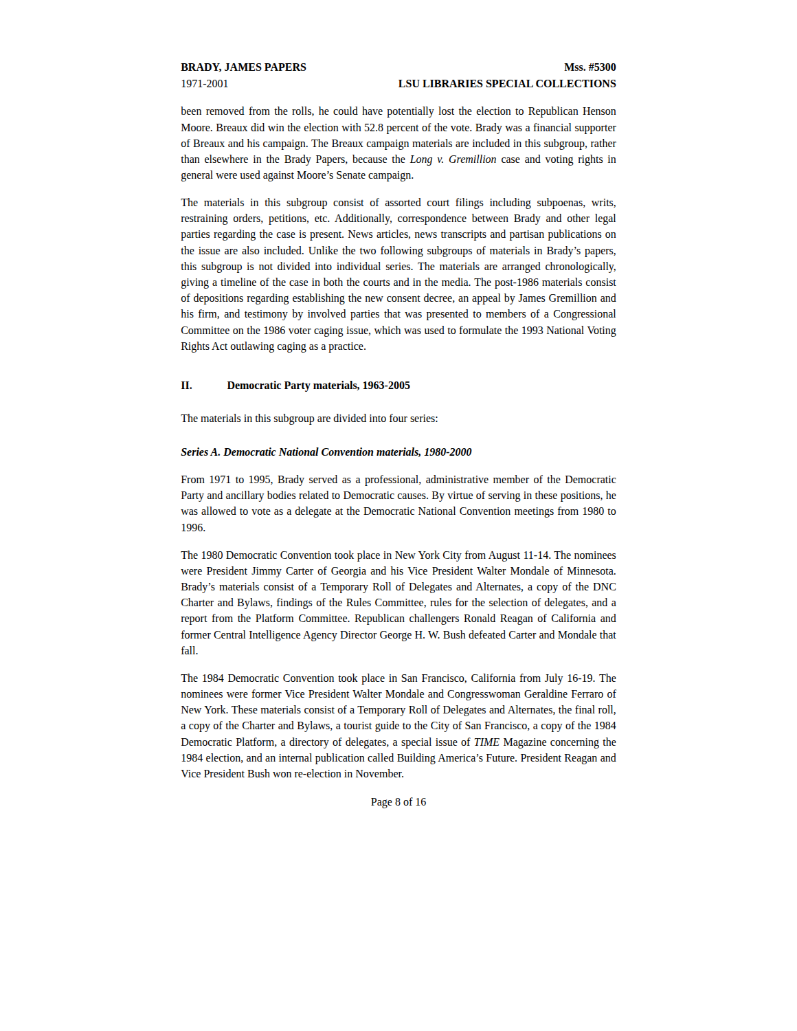BRADY, JAMES PAPERS Mss. #5300
1971-2001 LSU LIBRARIES SPECIAL COLLECTIONS
been removed from the rolls, he could have potentially lost the election to Republican Henson Moore. Breaux did win the election with 52.8 percent of the vote. Brady was a financial supporter of Breaux and his campaign. The Breaux campaign materials are included in this subgroup, rather than elsewhere in the Brady Papers, because the Long v. Gremillion case and voting rights in general were used against Moore’s Senate campaign.
The materials in this subgroup consist of assorted court filings including subpoenas, writs, restraining orders, petitions, etc. Additionally, correspondence between Brady and other legal parties regarding the case is present. News articles, news transcripts and partisan publications on the issue are also included. Unlike the two following subgroups of materials in Brady’s papers, this subgroup is not divided into individual series. The materials are arranged chronologically, giving a timeline of the case in both the courts and in the media. The post-1986 materials consist of depositions regarding establishing the new consent decree, an appeal by James Gremillion and his firm, and testimony by involved parties that was presented to members of a Congressional Committee on the 1986 voter caging issue, which was used to formulate the 1993 National Voting Rights Act outlawing caging as a practice.
II. Democratic Party materials, 1963-2005
The materials in this subgroup are divided into four series:
Series A. Democratic National Convention materials, 1980-2000
From 1971 to 1995, Brady served as a professional, administrative member of the Democratic Party and ancillary bodies related to Democratic causes. By virtue of serving in these positions, he was allowed to vote as a delegate at the Democratic National Convention meetings from 1980 to 1996.
The 1980 Democratic Convention took place in New York City from August 11-14. The nominees were President Jimmy Carter of Georgia and his Vice President Walter Mondale of Minnesota. Brady’s materials consist of a Temporary Roll of Delegates and Alternates, a copy of the DNC Charter and Bylaws, findings of the Rules Committee, rules for the selection of delegates, and a report from the Platform Committee. Republican challengers Ronald Reagan of California and former Central Intelligence Agency Director George H. W. Bush defeated Carter and Mondale that fall.
The 1984 Democratic Convention took place in San Francisco, California from July 16-19. The nominees were former Vice President Walter Mondale and Congresswoman Geraldine Ferraro of New York. These materials consist of a Temporary Roll of Delegates and Alternates, the final roll, a copy of the Charter and Bylaws, a tourist guide to the City of San Francisco, a copy of the 1984 Democratic Platform, a directory of delegates, a special issue of TIME Magazine concerning the 1984 election, and an internal publication called Building America’s Future. President Reagan and Vice President Bush won re-election in November.
Page 8 of 16